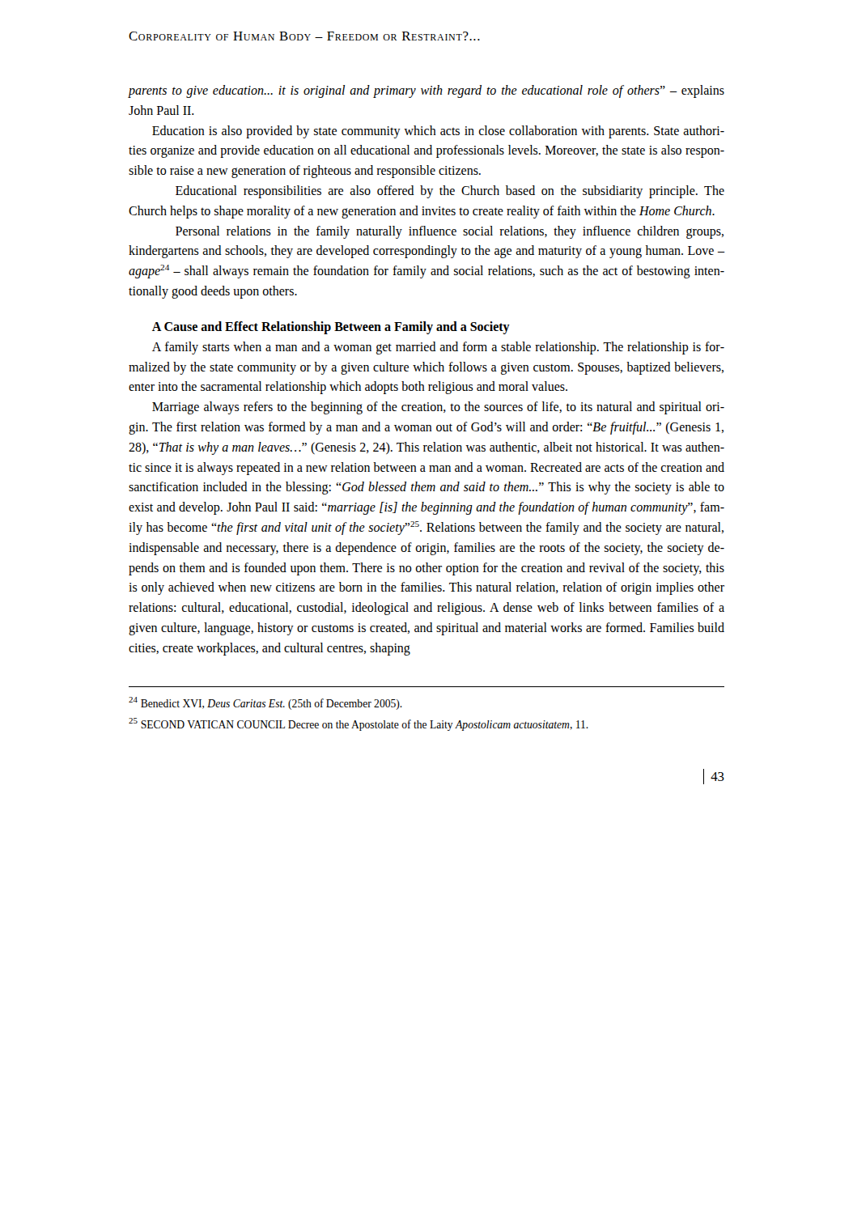Corporeality of Human Body – Freedom or Restraint?...
parents to give education... it is original and primary with regard to the educational role of others” – explains John Paul II.
Education is also provided by state community which acts in close collaboration with parents. State authorities organize and provide education on all educational and professionals levels. Moreover, the state is also responsible to raise a new generation of righteous and responsible citizens.
Educational responsibilities are also offered by the Church based on the subsidiarity principle. The Church helps to shape morality of a new generation and invites to create reality of faith within the Home Church.
Personal relations in the family naturally influence social relations, they influence children groups, kindergartens and schools, they are developed correspondingly to the age and maturity of a young human. Love – agape24 – shall always remain the foundation for family and social relations, such as the act of bestowing intentionally good deeds upon others.
A Cause and Effect Relationship Between a Family and a Society
A family starts when a man and a woman get married and form a stable relationship. The relationship is formalized by the state community or by a given culture which follows a given custom. Spouses, baptized believers, enter into the sacramental relationship which adopts both religious and moral values.
Marriage always refers to the beginning of the creation, to the sources of life, to its natural and spiritual origin. The first relation was formed by a man and a woman out of God’s will and order: “Be fruitful...” (Genesis 1, 28), “That is why a man leaves…” (Genesis 2, 24). This relation was authentic, albeit not historical. It was authentic since it is always repeated in a new relation between a man and a woman. Recreated are acts of the creation and sanctification included in the blessing: “God blessed them and said to them...” This is why the society is able to exist and develop. John Paul II said: “marriage [is] the beginning and the foundation of human community”, family has become “the first and vital unit of the society”25. Relations between the family and the society are natural, indispensable and necessary, there is a dependence of origin, families are the roots of the society, the society depends on them and is founded upon them. There is no other option for the creation and revival of the society, this is only achieved when new citizens are born in the families. This natural relation, relation of origin implies other relations: cultural, educational, custodial, ideological and religious. A dense web of links between families of a given culture, language, history or customs is created, and spiritual and material works are formed. Families build cities, create workplaces, and cultural centres, shaping
24 Benedict XVI, Deus Caritas Est. (25th of December 2005).
25 SECOND VATICAN COUNCIL Decree on the Apostolate of the Laity Apostolicam actuositatem, 11.
43